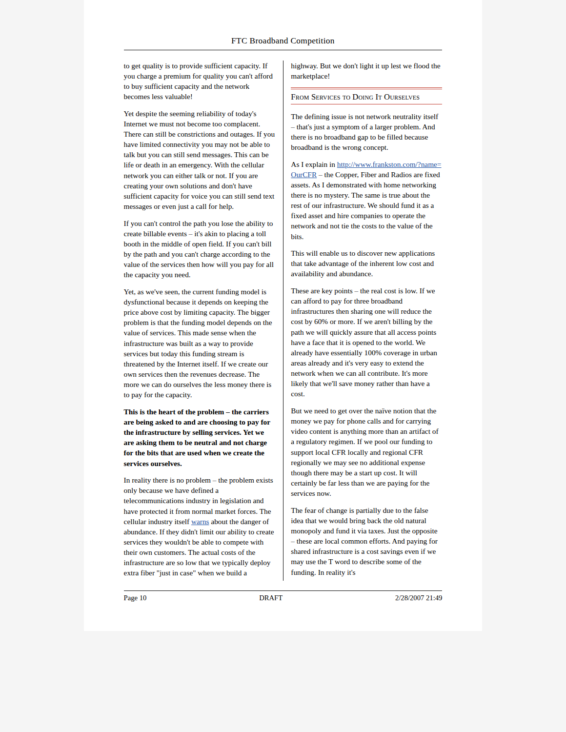FTC Broadband Competition
to get quality is to provide sufficient capacity. If you charge a premium for quality you can't afford to buy sufficient capacity and the network becomes less valuable!
Yet despite the seeming reliability of today's Internet we must not become too complacent. There can still be constrictions and outages. If you have limited connectivity you may not be able to talk but you can still send messages. This can be life or death in an emergency. With the cellular network you can either talk or not. If you are creating your own solutions and don't have sufficient capacity for voice you can still send text messages or even just a call for help.
If you can't control the path you lose the ability to create billable events – it's akin to placing a toll booth in the middle of open field. If you can't bill by the path and you can't charge according to the value of the services then how will you pay for all the capacity you need.
Yet, as we've seen, the current funding model is dysfunctional because it depends on keeping the price above cost by limiting capacity. The bigger problem is that the funding model depends on the value of services. This made sense when the infrastructure was built as a way to provide services but today this funding stream is threatened by the Internet itself. If we create our own services then the revenues decrease. The more we can do ourselves the less money there is to pay for the capacity.
This is the heart of the problem – the carriers are being asked to and are choosing to pay for the infrastructure by selling services. Yet we are asking them to be neutral and not charge for the bits that are used when we create the services ourselves.
In reality there is no problem – the problem exists only because we have defined a telecommunications industry in legislation and have protected it from normal market forces. The cellular industry itself warns about the danger of abundance. If they didn't limit our ability to create services they wouldn't be able to compete with their own customers. The actual costs of the infrastructure are so low that we typically deploy extra fiber "just in case" when we build a highway. But we don't light it up lest we flood the marketplace!
From Services to Doing It Ourselves
The defining issue is not network neutrality itself – that's just a symptom of a larger problem. And there is no broadband gap to be filled because broadband is the wrong concept.
As I explain in http://www.frankston.com/?name=OurCFR – the Copper, Fiber and Radios are fixed assets. As I demonstrated with home networking there is no mystery. The same is true about the rest of our infrastructure. We should fund it as a fixed asset and hire companies to operate the network and not tie the costs to the value of the bits.
This will enable us to discover new applications that take advantage of the inherent low cost and availability and abundance.
These are key points – the real cost is low. If we can afford to pay for three broadband infrastructures then sharing one will reduce the cost by 60% or more. If we aren't billing by the path we will quickly assure that all access points have a face that it is opened to the world. We already have essentially 100% coverage in urban areas already and it's very easy to extend the network when we can all contribute. It's more likely that we'll save money rather than have a cost.
But we need to get over the naïve notion that the money we pay for phone calls and for carrying video content is anything more than an artifact of a regulatory regimen. If we pool our funding to support local CFR locally and regional CFR regionally we may see no additional expense though there may be a start up cost. It will certainly be far less than we are paying for the services now.
The fear of change is partially due to the false idea that we would bring back the old natural monopoly and fund it via taxes. Just the opposite – these are local common efforts. And paying for shared infrastructure is a cost savings even if we may use the T word to describe some of the funding. In reality it's
Page 10
DRAFT
2/28/2007 21:49